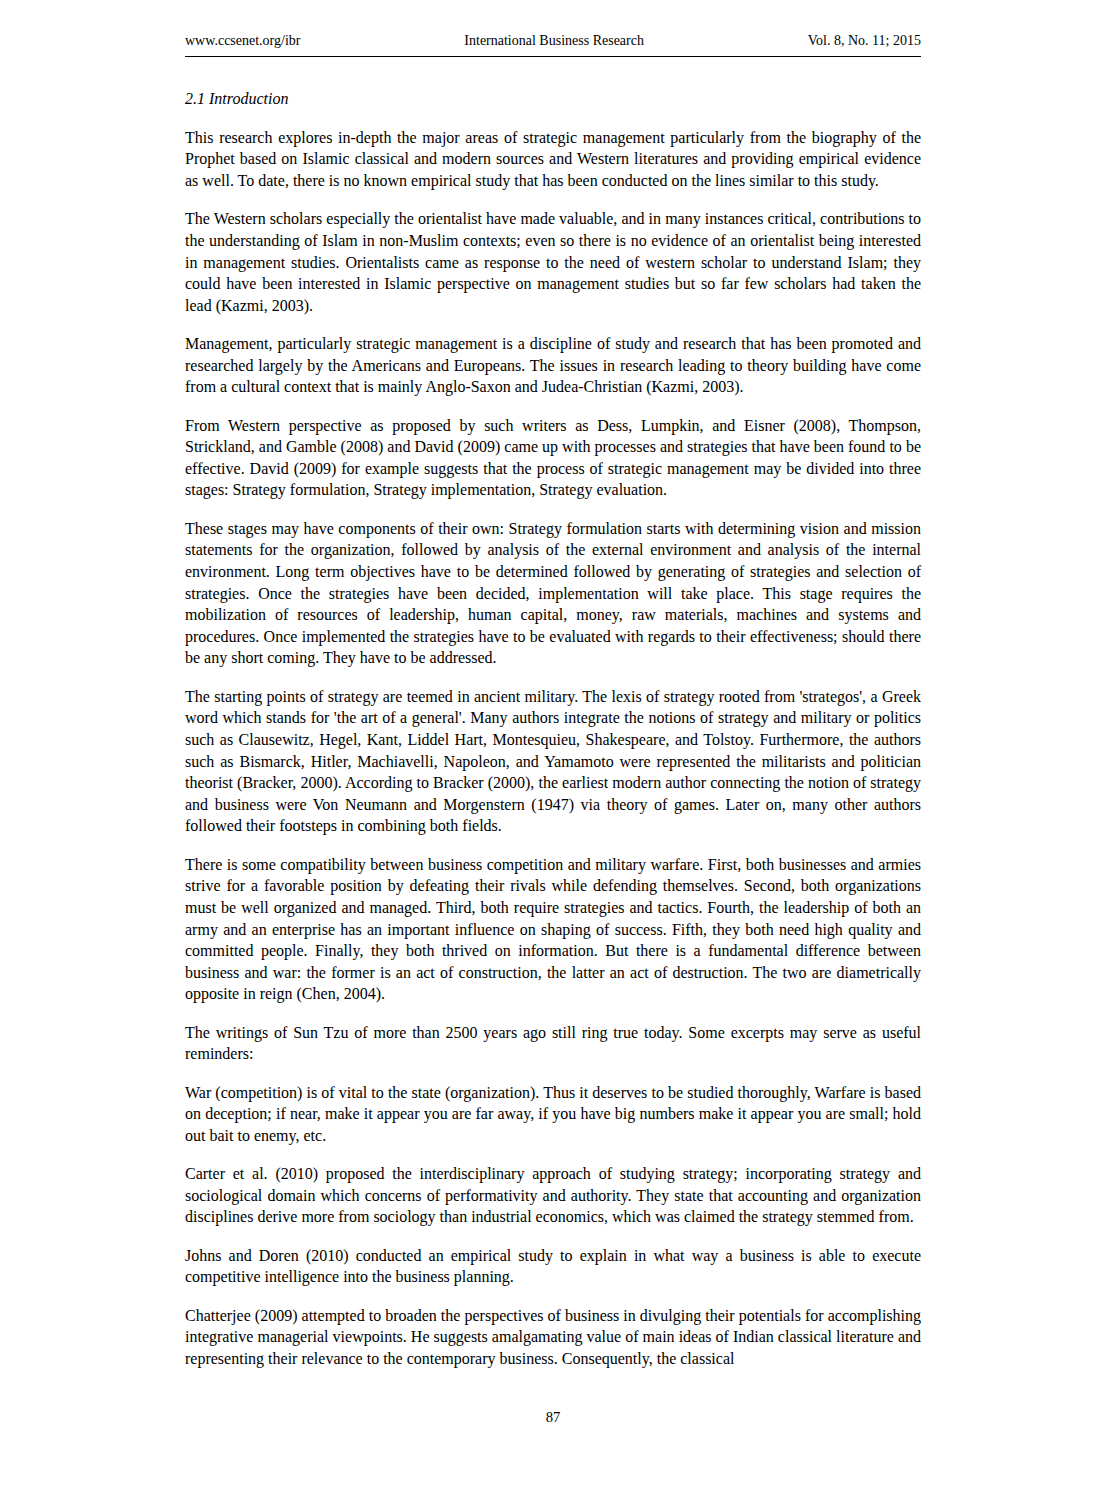www.ccsenet.org/ibr International Business Research Vol. 8, No. 11; 2015
2.1 Introduction
This research explores in-depth the major areas of strategic management particularly from the biography of the Prophet based on Islamic classical and modern sources and Western literatures and providing empirical evidence as well. To date, there is no known empirical study that has been conducted on the lines similar to this study.
The Western scholars especially the orientalist have made valuable, and in many instances critical, contributions to the understanding of Islam in non-Muslim contexts; even so there is no evidence of an orientalist being interested in management studies. Orientalists came as response to the need of western scholar to understand Islam; they could have been interested in Islamic perspective on management studies but so far few scholars had taken the lead (Kazmi, 2003).
Management, particularly strategic management is a discipline of study and research that has been promoted and researched largely by the Americans and Europeans. The issues in research leading to theory building have come from a cultural context that is mainly Anglo-Saxon and Judea-Christian (Kazmi, 2003).
From Western perspective as proposed by such writers as Dess, Lumpkin, and Eisner (2008), Thompson, Strickland, and Gamble (2008) and David (2009) came up with processes and strategies that have been found to be effective. David (2009) for example suggests that the process of strategic management may be divided into three stages: Strategy formulation, Strategy implementation, Strategy evaluation.
These stages may have components of their own: Strategy formulation starts with determining vision and mission statements for the organization, followed by analysis of the external environment and analysis of the internal environment. Long term objectives have to be determined followed by generating of strategies and selection of strategies. Once the strategies have been decided, implementation will take place. This stage requires the mobilization of resources of leadership, human capital, money, raw materials, machines and systems and procedures. Once implemented the strategies have to be evaluated with regards to their effectiveness; should there be any short coming. They have to be addressed.
The starting points of strategy are teemed in ancient military. The lexis of strategy rooted from 'strategos', a Greek word which stands for 'the art of a general'. Many authors integrate the notions of strategy and military or politics such as Clausewitz, Hegel, Kant, Liddel Hart, Montesquieu, Shakespeare, and Tolstoy. Furthermore, the authors such as Bismarck, Hitler, Machiavelli, Napoleon, and Yamamoto were represented the militarists and politician theorist (Bracker, 2000). According to Bracker (2000), the earliest modern author connecting the notion of strategy and business were Von Neumann and Morgenstern (1947) via theory of games. Later on, many other authors followed their footsteps in combining both fields.
There is some compatibility between business competition and military warfare. First, both businesses and armies strive for a favorable position by defeating their rivals while defending themselves. Second, both organizations must be well organized and managed. Third, both require strategies and tactics. Fourth, the leadership of both an army and an enterprise has an important influence on shaping of success. Fifth, they both need high quality and committed people. Finally, they both thrived on information. But there is a fundamental difference between business and war: the former is an act of construction, the latter an act of destruction. The two are diametrically opposite in reign (Chen, 2004).
The writings of Sun Tzu of more than 2500 years ago still ring true today. Some excerpts may serve as useful reminders:
War (competition) is of vital to the state (organization). Thus it deserves to be studied thoroughly, Warfare is based on deception; if near, make it appear you are far away, if you have big numbers make it appear you are small; hold out bait to enemy, etc.
Carter et al. (2010) proposed the interdisciplinary approach of studying strategy; incorporating strategy and sociological domain which concerns of performativity and authority. They state that accounting and organization disciplines derive more from sociology than industrial economics, which was claimed the strategy stemmed from.
Johns and Doren (2010) conducted an empirical study to explain in what way a business is able to execute competitive intelligence into the business planning.
Chatterjee (2009) attempted to broaden the perspectives of business in divulging their potentials for accomplishing integrative managerial viewpoints. He suggests amalgamating value of main ideas of Indian classical literature and representing their relevance to the contemporary business. Consequently, the classical
87